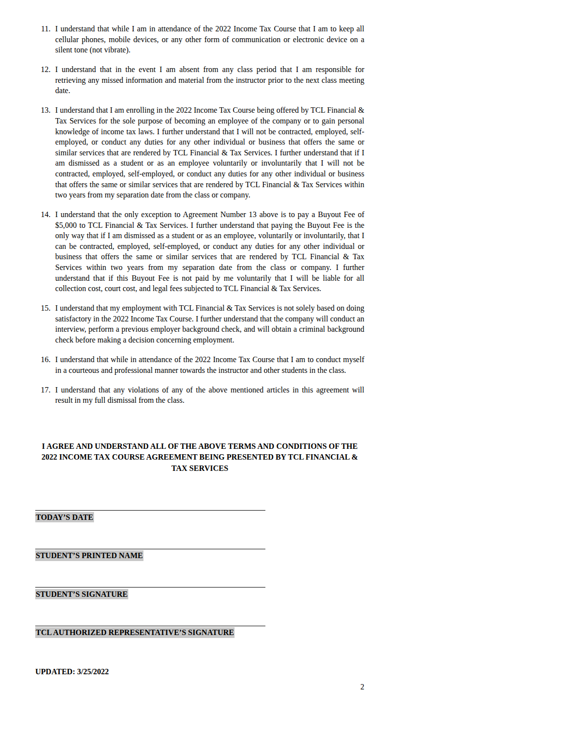I understand that while I am in attendance of the 2022 Income Tax Course that I am to keep all cellular phones, mobile devices, or any other form of communication or electronic device on a silent tone (not vibrate).
I understand that in the event I am absent from any class period that I am responsible for retrieving any missed information and material from the instructor prior to the next class meeting date.
I understand that I am enrolling in the 2022 Income Tax Course being offered by TCL Financial & Tax Services for the sole purpose of becoming an employee of the company or to gain personal knowledge of income tax laws. I further understand that I will not be contracted, employed, self-employed, or conduct any duties for any other individual or business that offers the same or similar services that are rendered by TCL Financial & Tax Services. I further understand that if I am dismissed as a student or as an employee voluntarily or involuntarily that I will not be contracted, employed, self-employed, or conduct any duties for any other individual or business that offers the same or similar services that are rendered by TCL Financial & Tax Services within two years from my separation date from the class or company.
I understand that the only exception to Agreement Number 13 above is to pay a Buyout Fee of $5,000 to TCL Financial & Tax Services. I further understand that paying the Buyout Fee is the only way that if I am dismissed as a student or as an employee, voluntarily or involuntarily, that I can be contracted, employed, self-employed, or conduct any duties for any other individual or business that offers the same or similar services that are rendered by TCL Financial & Tax Services within two years from my separation date from the class or company. I further understand that if this Buyout Fee is not paid by me voluntarily that I will be liable for all collection cost, court cost, and legal fees subjected to TCL Financial & Tax Services.
I understand that my employment with TCL Financial & Tax Services is not solely based on doing satisfactory in the 2022 Income Tax Course. I further understand that the company will conduct an interview, perform a previous employer background check, and will obtain a criminal background check before making a decision concerning employment.
I understand that while in attendance of the 2022 Income Tax Course that I am to conduct myself in a courteous and professional manner towards the instructor and other students in the class.
I understand that any violations of any of the above mentioned articles in this agreement will result in my full dismissal from the class.
I AGREE AND UNDERSTAND ALL OF THE ABOVE TERMS AND CONDITIONS OF THE
2022 INCOME TAX COURSE AGREEMENT BEING PRESENTED BY TCL FINANCIAL & TAX SERVICES
TODAY’S DATE
STUDENT’S PRINTED NAME
STUDENT’S SIGNATURE
TCL AUTHORIZED REPRESENTATIVE’S SIGNATURE
UPDATED: 3/25/2022
2